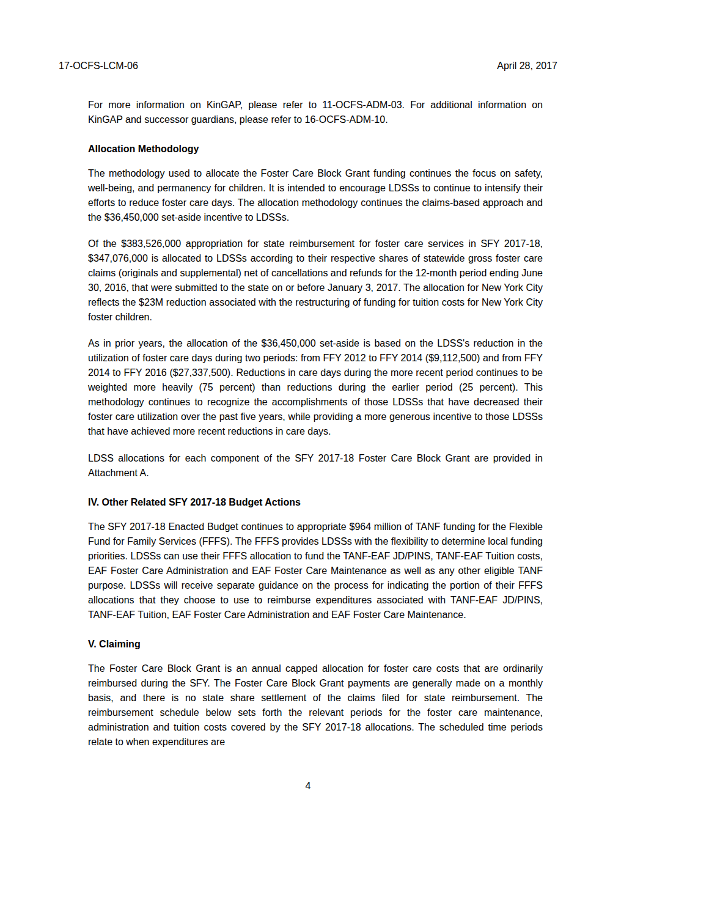17-OCFS-LCM-06 April 28, 2017
For more information on KinGAP, please refer to 11-OCFS-ADM-03. For additional information on KinGAP and successor guardians, please refer to 16-OCFS-ADM-10.
Allocation Methodology
The methodology used to allocate the Foster Care Block Grant funding continues the focus on safety, well-being, and permanency for children. It is intended to encourage LDSSs to continue to intensify their efforts to reduce foster care days. The allocation methodology continues the claims-based approach and the $36,450,000 set-aside incentive to LDSSs.
Of the $383,526,000 appropriation for state reimbursement for foster care services in SFY 2017-18, $347,076,000 is allocated to LDSSs according to their respective shares of statewide gross foster care claims (originals and supplemental) net of cancellations and refunds for the 12-month period ending June 30, 2016, that were submitted to the state on or before January 3, 2017. The allocation for New York City reflects the $23M reduction associated with the restructuring of funding for tuition costs for New York City foster children.
As in prior years, the allocation of the $36,450,000 set-aside is based on the LDSS's reduction in the utilization of foster care days during two periods: from FFY 2012 to FFY 2014 ($9,112,500) and from FFY 2014 to FFY 2016 ($27,337,500). Reductions in care days during the more recent period continues to be weighted more heavily (75 percent) than reductions during the earlier period (25 percent). This methodology continues to recognize the accomplishments of those LDSSs that have decreased their foster care utilization over the past five years, while providing a more generous incentive to those LDSSs that have achieved more recent reductions in care days.
LDSS allocations for each component of the SFY 2017-18 Foster Care Block Grant are provided in Attachment A.
IV. Other Related SFY 2017-18 Budget Actions
The SFY 2017-18 Enacted Budget continues to appropriate $964 million of TANF funding for the Flexible Fund for Family Services (FFFS). The FFFS provides LDSSs with the flexibility to determine local funding priorities. LDSSs can use their FFFS allocation to fund the TANF-EAF JD/PINS, TANF-EAF Tuition costs, EAF Foster Care Administration and EAF Foster Care Maintenance as well as any other eligible TANF purpose. LDSSs will receive separate guidance on the process for indicating the portion of their FFFS allocations that they choose to use to reimburse expenditures associated with TANF-EAF JD/PINS, TANF-EAF Tuition, EAF Foster Care Administration and EAF Foster Care Maintenance.
V. Claiming
The Foster Care Block Grant is an annual capped allocation for foster care costs that are ordinarily reimbursed during the SFY. The Foster Care Block Grant payments are generally made on a monthly basis, and there is no state share settlement of the claims filed for state reimbursement. The reimbursement schedule below sets forth the relevant periods for the foster care maintenance, administration and tuition costs covered by the SFY 2017-18 allocations. The scheduled time periods relate to when expenditures are
4